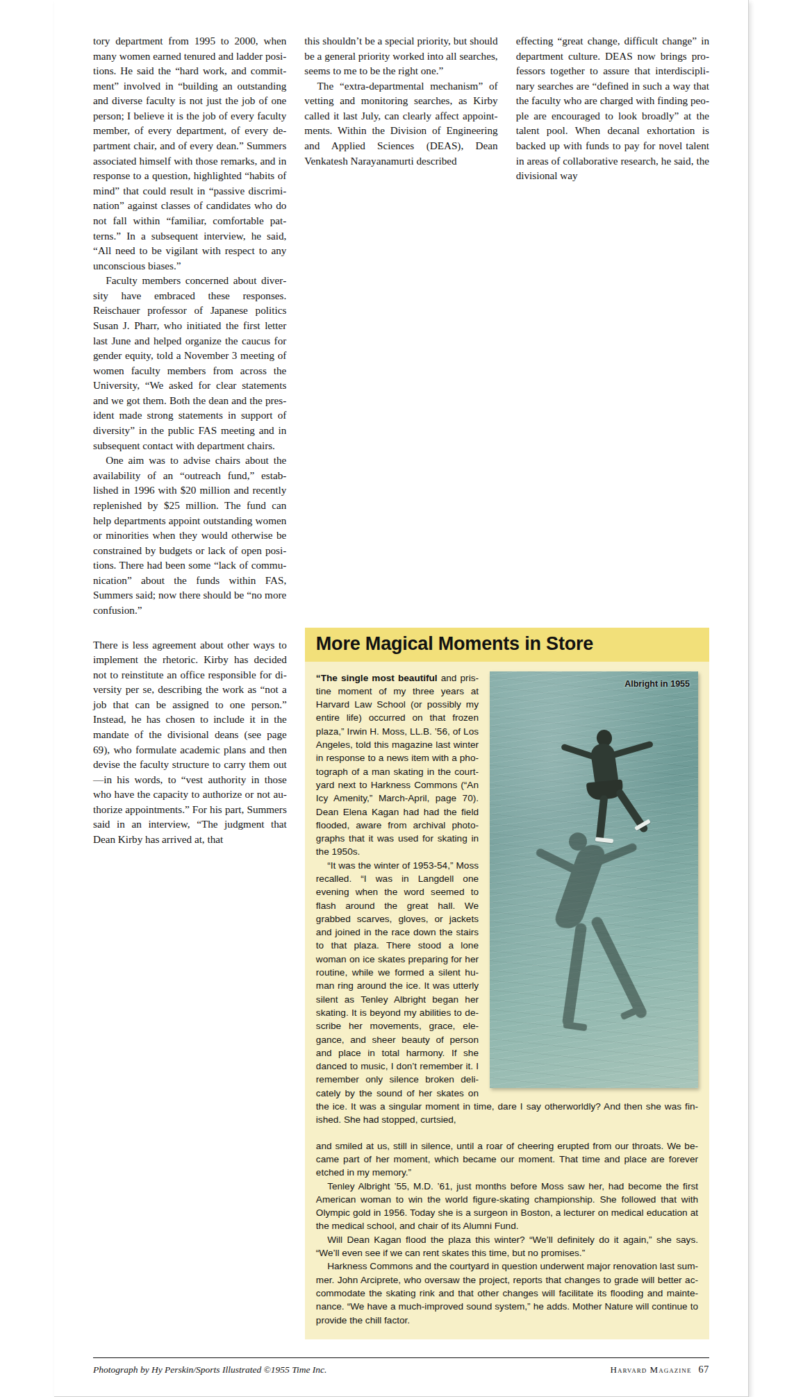tory department from 1995 to 2000, when many women earned tenured and ladder positions. He said the “hard work, and commitment” involved in “building an outstanding and diverse faculty is not just the job of one person; I believe it is the job of every faculty member, of every department, of every department chair, and of every dean.” Summers associated himself with those remarks, and in response to a question, highlighted “habits of mind” that could result in “passive discrimination” against classes of candidates who do not fall within “familiar, comfortable patterns.” In a subsequent interview, he said, “All need to be vigilant with respect to any unconscious biases.”
Faculty members concerned about diversity have embraced these responses. Reischauer professor of Japanese politics Susan J. Pharr, who initiated the first letter last June and helped organize the caucus for gender equity, told a November 3 meeting of women faculty members from across the University, “We asked for clear statements and we got them. Both the dean and the president made strong statements in support of diversity” in the public FAS meeting and in subsequent contact with department chairs.
One aim was to advise chairs about the availability of an “outreach fund,” established in 1996 with $20 million and recently replenished by $25 million. The fund can help departments appoint outstanding women or minorities when they would otherwise be constrained by budgets or lack of open positions. There had been some “lack of communication” about the funds within FAS, Summers said; now there should be “no more confusion.”
this shouldn’t be a special priority, but should be a general priority worked into all searches, seems to me to be the right one.”
The “extra-departmental mechanism” of vetting and monitoring searches, as Kirby called it last July, can clearly affect appointments. Within the Division of Engineering and Applied Sciences (DEAS), Dean Venkatesh Narayanamurti described
effecting “great change, difficult change” in department culture. DEAS now brings professors together to assure that interdisciplinary searches are “defined in such a way that the faculty who are charged with finding people are encouraged to look broadly” at the talent pool. When decanal exhortation is backed up with funds to pay for novel talent in areas of collaborative research, he said, the divisional way
There is less agreement about other ways to implement the rhetoric. Kirby has decided not to reinstitute an office responsible for diversity per se, describing the work as “not a job that can be assigned to one person.” Instead, he has chosen to include it in the mandate of the divisional deans (see page 69), who formulate academic plans and then devise the faculty structure to carry them out—in his words, to “vest authority in those who have the capacity to authorize or not authorize appointments.” For his part, Summers said in an interview, “The judgment that Dean Kirby has arrived at, that
More Magical Moments in Store
Albright in 1955
“The single most beautiful and pristine moment of my three years at Harvard Law School (or possibly my entire life) occurred on that frozen plaza,” Irwin H. Moss, LL.B. ’56, of Los Angeles, told this magazine last winter in response to a news item with a photograph of a man skating in the courtyard next to Harkness Commons (“An Icy Amenity,” March-April, page 70). Dean Elena Kagan had had the field flooded, aware from archival photographs that it was used for skating in the 1950s.
“It was the winter of 1953-54,” Moss recalled. “I was in Langdell one evening when the word seemed to flash around the great hall. We grabbed scarves, gloves, or jackets and joined in the race down the stairs to that plaza. There stood a lone woman on ice skates preparing for her routine, while we formed a silent human ring around the ice. It was utterly silent as Tenley Albright began her skating. It is beyond my abilities to describe her movements, grace, elegance, and sheer beauty of person and place in total harmony. If she danced to music, I don’t remember it. I remember only silence broken delicately by the sound of her skates on the ice. It was a singular moment in time, dare I say otherworldly? And then she was finished. She had stopped, curtsied,
and smiled at us, still in silence, until a roar of cheering erupted from our throats. We became part of her moment, which became our moment. That time and place are forever etched in my memory.”
Tenley Albright ’55, M.D. ’61, just months before Moss saw her, had become the first American woman to win the world figure-skating championship. She followed that with Olympic gold in 1956. Today she is a surgeon in Boston, a lecturer on medical education at the medical school, and chair of its Alumni Fund.
Will Dean Kagan flood the plaza this winter? “We’ll definitely do it again,” she says. “We’ll even see if we can rent skates this time, but no promises.”
Harkness Commons and the courtyard in question underwent major renovation last summer. John Arciprete, who oversaw the project, reports that changes to grade will better accommodate the skating rink and that other changes will facilitate its flooding and maintenance. “We have a much-improved sound system,” he adds. Mother Nature will continue to provide the chill factor.
Photograph by Hy Perskin/Sports Illustrated ©1955 Time Inc.
Harvard Magazine 67